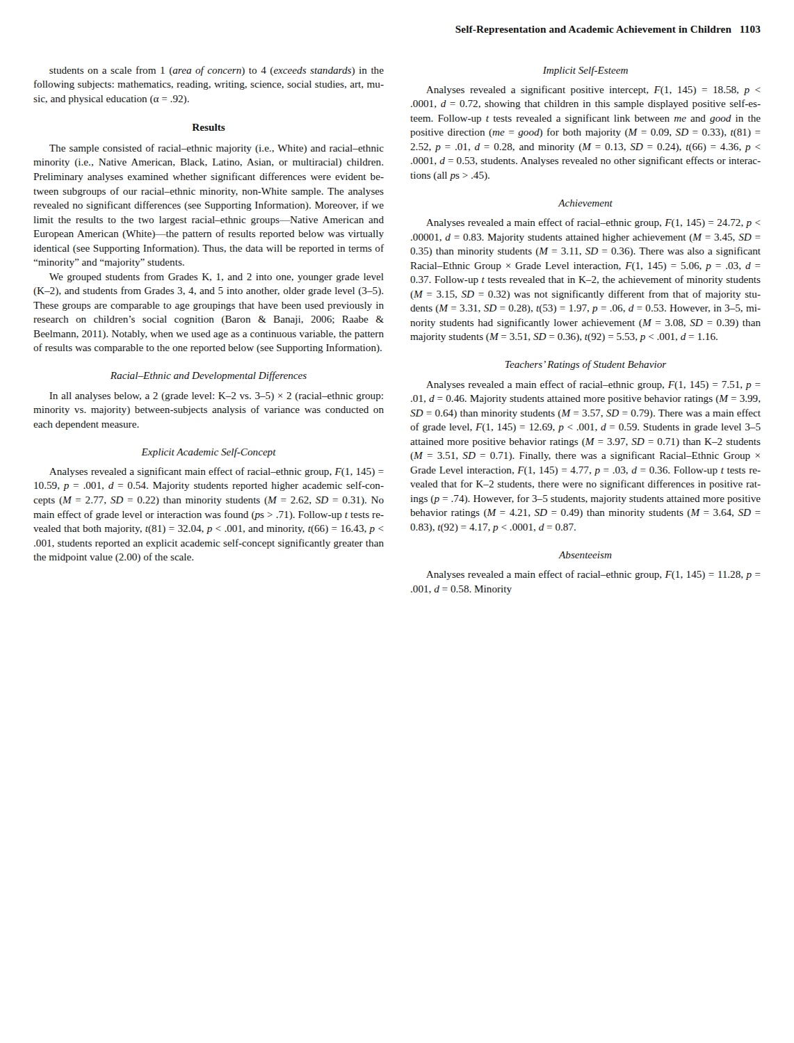Self-Representation and Academic Achievement in Children 1103
students on a scale from 1 (area of concern) to 4 (exceeds standards) in the following subjects: mathematics, reading, writing, science, social studies, art, music, and physical education (α = .92).
Results
The sample consisted of racial–ethnic majority (i.e., White) and racial–ethnic minority (i.e., Native American, Black, Latino, Asian, or multiracial) children. Preliminary analyses examined whether significant differences were evident between subgroups of our racial–ethnic minority, non-White sample. The analyses revealed no significant differences (see Supporting Information). Moreover, if we limit the results to the two largest racial–ethnic groups—Native American and European American (White)—the pattern of results reported below was virtually identical (see Supporting Information). Thus, the data will be reported in terms of “minority” and “majority” students.
We grouped students from Grades K, 1, and 2 into one, younger grade level (K–2), and students from Grades 3, 4, and 5 into another, older grade level (3–5). These groups are comparable to age groupings that have been used previously in research on children’s social cognition (Baron & Banaji, 2006; Raabe & Beelmann, 2011). Notably, when we used age as a continuous variable, the pattern of results was comparable to the one reported below (see Supporting Information).
Racial–Ethnic and Developmental Differences
In all analyses below, a 2 (grade level: K–2 vs. 3–5) × 2 (racial–ethnic group: minority vs. majority) between-subjects analysis of variance was conducted on each dependent measure.
Explicit Academic Self-Concept
Analyses revealed a significant main effect of racial–ethnic group, F(1, 145) = 10.59, p = .001, d = 0.54. Majority students reported higher academic self-concepts (M = 2.77, SD = 0.22) than minority students (M = 2.62, SD = 0.31). No main effect of grade level or interaction was found (ps > .71). Follow-up t tests revealed that both majority, t(81) = 32.04, p < .001, and minority, t(66) = 16.43, p < .001, students reported an explicit academic self-concept significantly greater than the midpoint value (2.00) of the scale.
Implicit Self-Esteem
Analyses revealed a significant positive intercept, F(1, 145) = 18.58, p < .0001, d = 0.72, showing that children in this sample displayed positive self-esteem. Follow-up t tests revealed a significant link between me and good in the positive direction (me = good) for both majority (M = 0.09, SD = 0.33), t(81) = 2.52, p = .01, d = 0.28, and minority (M = 0.13, SD = 0.24), t(66) = 4.36, p < .0001, d = 0.53, students. Analyses revealed no other significant effects or interactions (all ps > .45).
Achievement
Analyses revealed a main effect of racial–ethnic group, F(1, 145) = 24.72, p < .00001, d = 0.83. Majority students attained higher achievement (M = 3.45, SD = 0.35) than minority students (M = 3.11, SD = 0.36). There was also a significant Racial–Ethnic Group × Grade Level interaction, F(1, 145) = 5.06, p = .03, d = 0.37. Follow-up t tests revealed that in K–2, the achievement of minority students (M = 3.15, SD = 0.32) was not significantly different from that of majority students (M = 3.31, SD = 0.28), t(53) = 1.97, p = .06, d = 0.53. However, in 3–5, minority students had significantly lower achievement (M = 3.08, SD = 0.39) than majority students (M = 3.51, SD = 0.36), t(92) = 5.53, p < .001, d = 1.16.
Teachers’ Ratings of Student Behavior
Analyses revealed a main effect of racial–ethnic group, F(1, 145) = 7.51, p = .01, d = 0.46. Majority students attained more positive behavior ratings (M = 3.99, SD = 0.64) than minority students (M = 3.57, SD = 0.79). There was a main effect of grade level, F(1, 145) = 12.69, p < .001, d = 0.59. Students in grade level 3–5 attained more positive behavior ratings (M = 3.97, SD = 0.71) than K–2 students (M = 3.51, SD = 0.71). Finally, there was a significant Racial–Ethnic Group × Grade Level interaction, F(1, 145) = 4.77, p = .03, d = 0.36. Follow-up t tests revealed that for K–2 students, there were no significant differences in positive ratings (p = .74). However, for 3–5 students, majority students attained more positive behavior ratings (M = 4.21, SD = 0.49) than minority students (M = 3.64, SD = 0.83), t(92) = 4.17, p < .0001, d = 0.87.
Absenteeism
Analyses revealed a main effect of racial–ethnic group, F(1, 145) = 11.28, p = .001, d = 0.58. Minority